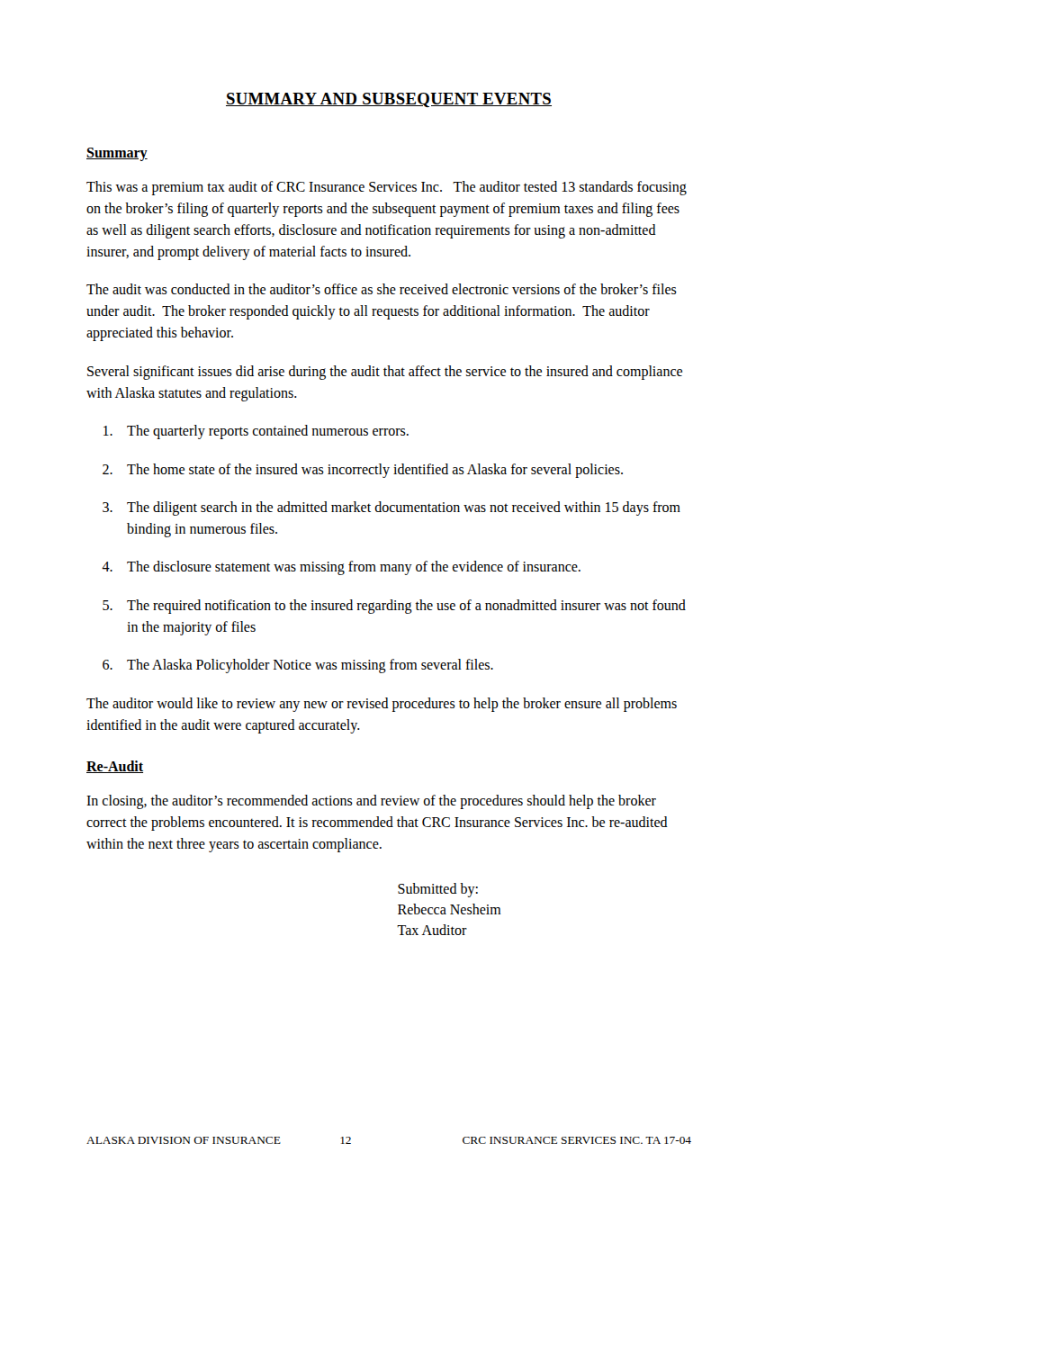SUMMARY AND SUBSEQUENT EVENTS
Summary
This was a premium tax audit of CRC Insurance Services Inc. The auditor tested 13 standards focusing on the broker’s filing of quarterly reports and the subsequent payment of premium taxes and filing fees as well as diligent search efforts, disclosure and notification requirements for using a non-admitted insurer, and prompt delivery of material facts to insured.
The audit was conducted in the auditor’s office as she received electronic versions of the broker’s files under audit. The broker responded quickly to all requests for additional information. The auditor appreciated this behavior.
Several significant issues did arise during the audit that affect the service to the insured and compliance with Alaska statutes and regulations.
The quarterly reports contained numerous errors.
The home state of the insured was incorrectly identified as Alaska for several policies.
The diligent search in the admitted market documentation was not received within 15 days from binding in numerous files.
The disclosure statement was missing from many of the evidence of insurance.
The required notification to the insured regarding the use of a nonadmitted insurer was not found in the majority of files
The Alaska Policyholder Notice was missing from several files.
The auditor would like to review any new or revised procedures to help the broker ensure all problems identified in the audit were captured accurately.
Re-Audit
In closing, the auditor’s recommended actions and review of the procedures should help the broker correct the problems encountered. It is recommended that CRC Insurance Services Inc. be re-audited within the next three years to ascertain compliance.
Submitted by:
Rebecca Nesheim
Tax Auditor
ALASKA DIVISION OF INSURANCE 12 CRC INSURANCE SERVICES INC. TA 17-04